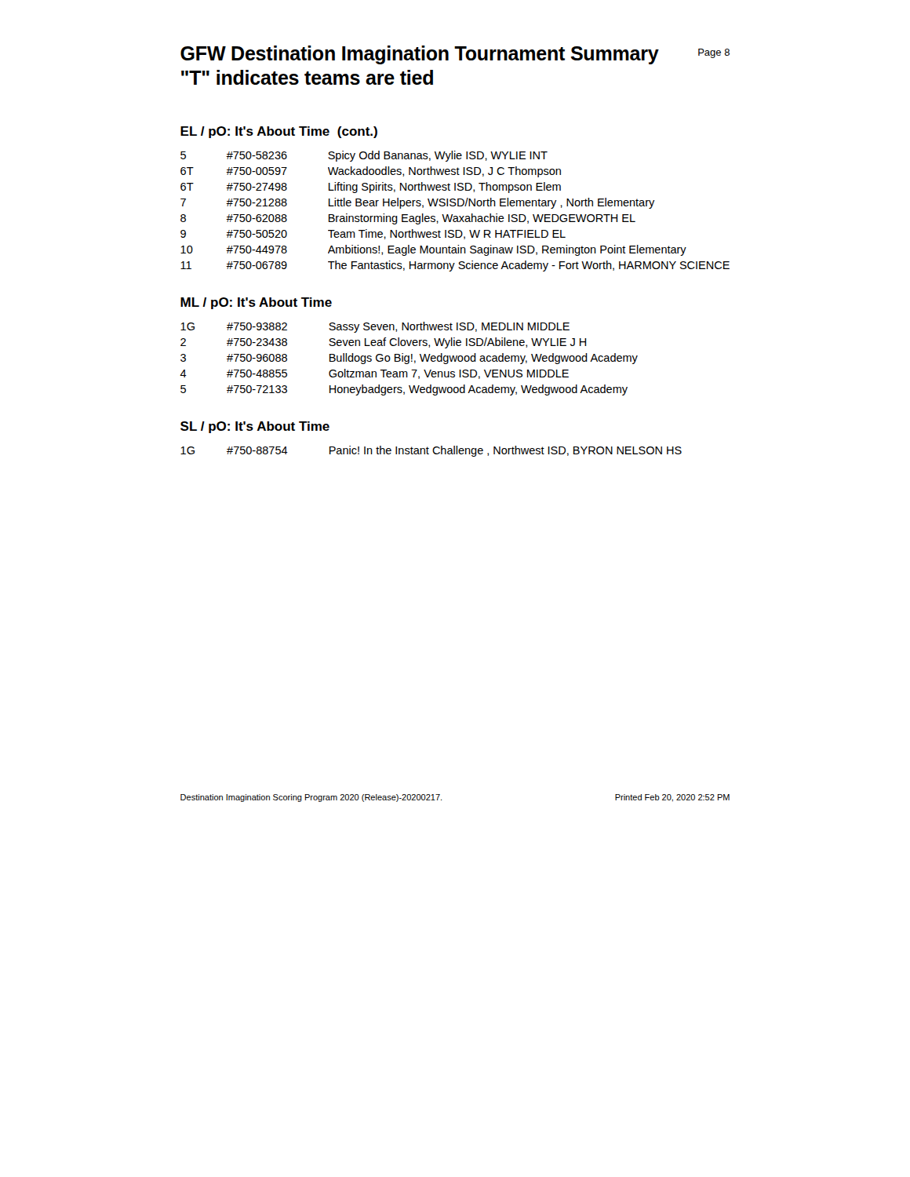Page 8
GFW Destination Imagination Tournament Summary
"T" indicates teams are tied
EL / pO: It's About Time (cont.)
| 5 | #750-58236 | Spicy Odd Bananas, Wylie ISD, WYLIE INT |
| 6T | #750-00597 | Wackadoodles, Northwest ISD, J C Thompson |
| 6T | #750-27498 | Lifting Spirits, Northwest ISD, Thompson Elem |
| 7 | #750-21288 | Little Bear Helpers, WSISD/North Elementary , North Elementary |
| 8 | #750-62088 | Brainstorming Eagles, Waxahachie ISD, WEDGEWORTH EL |
| 9 | #750-50520 | Team Time, Northwest ISD, W R HATFIELD EL |
| 10 | #750-44978 | Ambitions!, Eagle Mountain Saginaw ISD, Remington Point Elementary |
| 11 | #750-06789 | The Fantastics, Harmony Science Academy - Fort Worth, HARMONY SCIENCE |
ML / pO: It's About Time
| 1G | #750-93882 | Sassy Seven, Northwest ISD, MEDLIN MIDDLE |
| 2 | #750-23438 | Seven Leaf Clovers, Wylie ISD/Abilene, WYLIE J H |
| 3 | #750-96088 | Bulldogs Go Big!, Wedgwood academy, Wedgwood Academy |
| 4 | #750-48855 | Goltzman Team 7, Venus ISD, VENUS MIDDLE |
| 5 | #750-72133 | Honeybadgers, Wedgwood Academy, Wedgwood Academy |
SL / pO: It's About Time
| 1G | #750-88754 | Panic! In the Instant Challenge , Northwest ISD, BYRON NELSON HS |
Destination Imagination Scoring Program 2020 (Release)-20200217. Printed Feb 20, 2020 2:52 PM